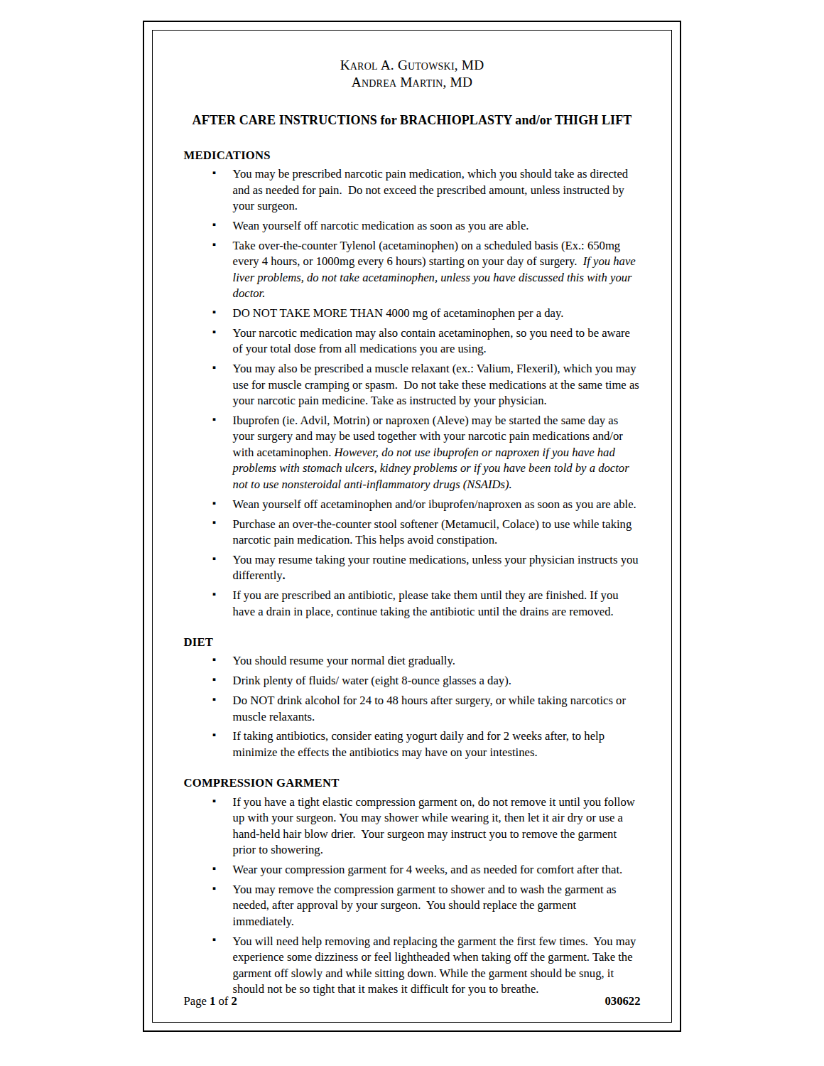Karol A. Gutowski, MD
Andrea Martin, MD
AFTER CARE INSTRUCTIONS for BRACHIOPLASTY and/or THIGH LIFT
MEDICATIONS
You may be prescribed narcotic pain medication, which you should take as directed and as needed for pain. Do not exceed the prescribed amount, unless instructed by your surgeon.
Wean yourself off narcotic medication as soon as you are able.
Take over-the-counter Tylenol (acetaminophen) on a scheduled basis (Ex.: 650mg every 4 hours, or 1000mg every 6 hours) starting on your day of surgery. If you have liver problems, do not take acetaminophen, unless you have discussed this with your doctor.
DO NOT TAKE MORE THAN 4000 mg of acetaminophen per a day.
Your narcotic medication may also contain acetaminophen, so you need to be aware of your total dose from all medications you are using.
You may also be prescribed a muscle relaxant (ex.: Valium, Flexeril), which you may use for muscle cramping or spasm. Do not take these medications at the same time as your narcotic pain medicine. Take as instructed by your physician.
Ibuprofen (ie. Advil, Motrin) or naproxen (Aleve) may be started the same day as your surgery and may be used together with your narcotic pain medications and/or with acetaminophen. However, do not use ibuprofen or naproxen if you have had problems with stomach ulcers, kidney problems or if you have been told by a doctor not to use nonsteroidal anti-inflammatory drugs (NSAIDs).
Wean yourself off acetaminophen and/or ibuprofen/naproxen as soon as you are able.
Purchase an over-the-counter stool softener (Metamucil, Colace) to use while taking narcotic pain medication. This helps avoid constipation.
You may resume taking your routine medications, unless your physician instructs you differently.
If you are prescribed an antibiotic, please take them until they are finished. If you have a drain in place, continue taking the antibiotic until the drains are removed.
DIET
You should resume your normal diet gradually.
Drink plenty of fluids/ water (eight 8-ounce glasses a day).
Do NOT drink alcohol for 24 to 48 hours after surgery, or while taking narcotics or muscle relaxants.
If taking antibiotics, consider eating yogurt daily and for 2 weeks after, to help minimize the effects the antibiotics may have on your intestines.
COMPRESSION GARMENT
If you have a tight elastic compression garment on, do not remove it until you follow up with your surgeon. You may shower while wearing it, then let it air dry or use a hand-held hair blow drier. Your surgeon may instruct you to remove the garment prior to showering.
Wear your compression garment for 4 weeks, and as needed for comfort after that.
You may remove the compression garment to shower and to wash the garment as needed, after approval by your surgeon. You should replace the garment immediately.
You will need help removing and replacing the garment the first few times. You may experience some dizziness or feel lightheaded when taking off the garment. Take the garment off slowly and while sitting down. While the garment should be snug, it should not be so tight that it makes it difficult for you to breathe.
Page 1 of 2 030622